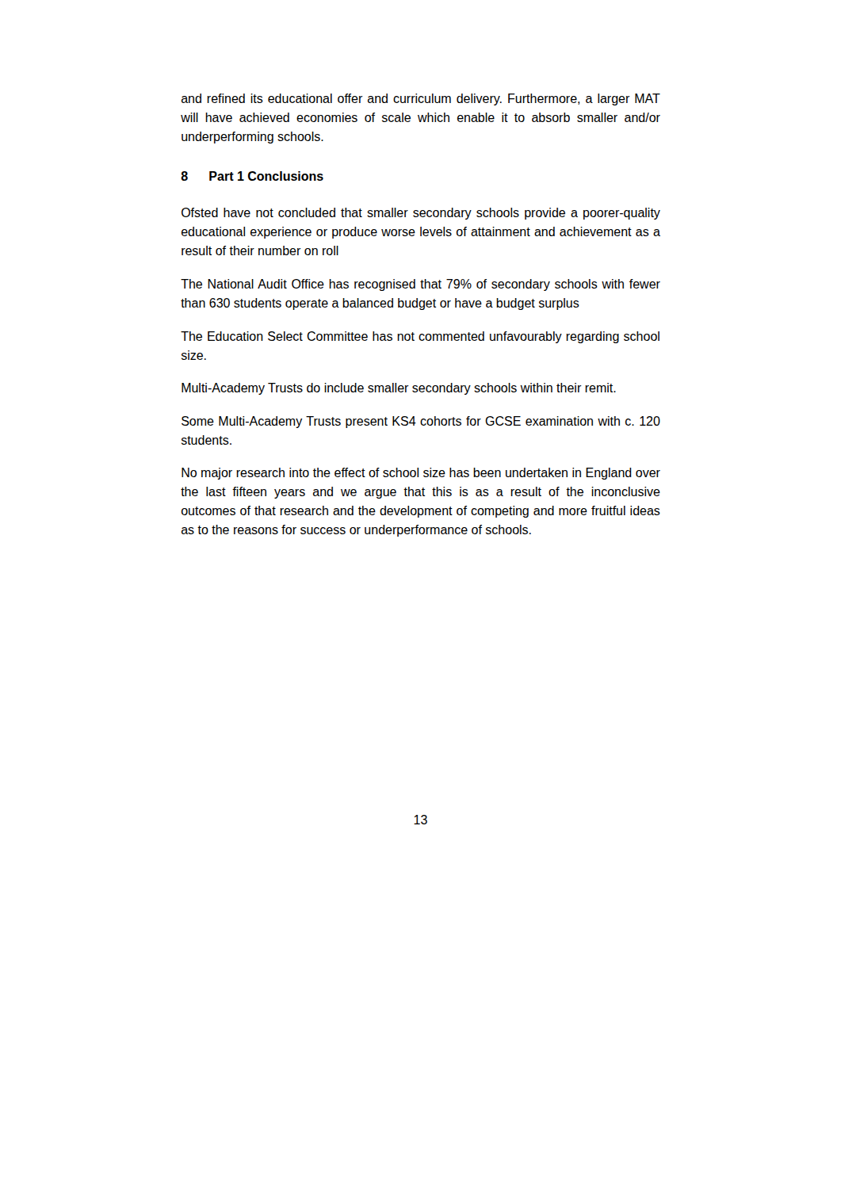and refined its educational offer and curriculum delivery. Furthermore, a larger MAT will have achieved economies of scale which enable it to absorb smaller and/or underperforming schools.
8 Part 1 Conclusions
Ofsted have not concluded that smaller secondary schools provide a poorer-quality educational experience or produce worse levels of attainment and achievement as a result of their number on roll
The National Audit Office has recognised that 79% of secondary schools with fewer than 630 students operate a balanced budget or have a budget surplus
The Education Select Committee has not commented unfavourably regarding school size.
Multi-Academy Trusts do include smaller secondary schools within their remit.
Some Multi-Academy Trusts present KS4 cohorts for GCSE examination with c. 120 students.
No major research into the effect of school size has been undertaken in England over the last fifteen years and we argue that this is as a result of the inconclusive outcomes of that research and the development of competing and more fruitful ideas as to the reasons for success or underperformance of schools.
13